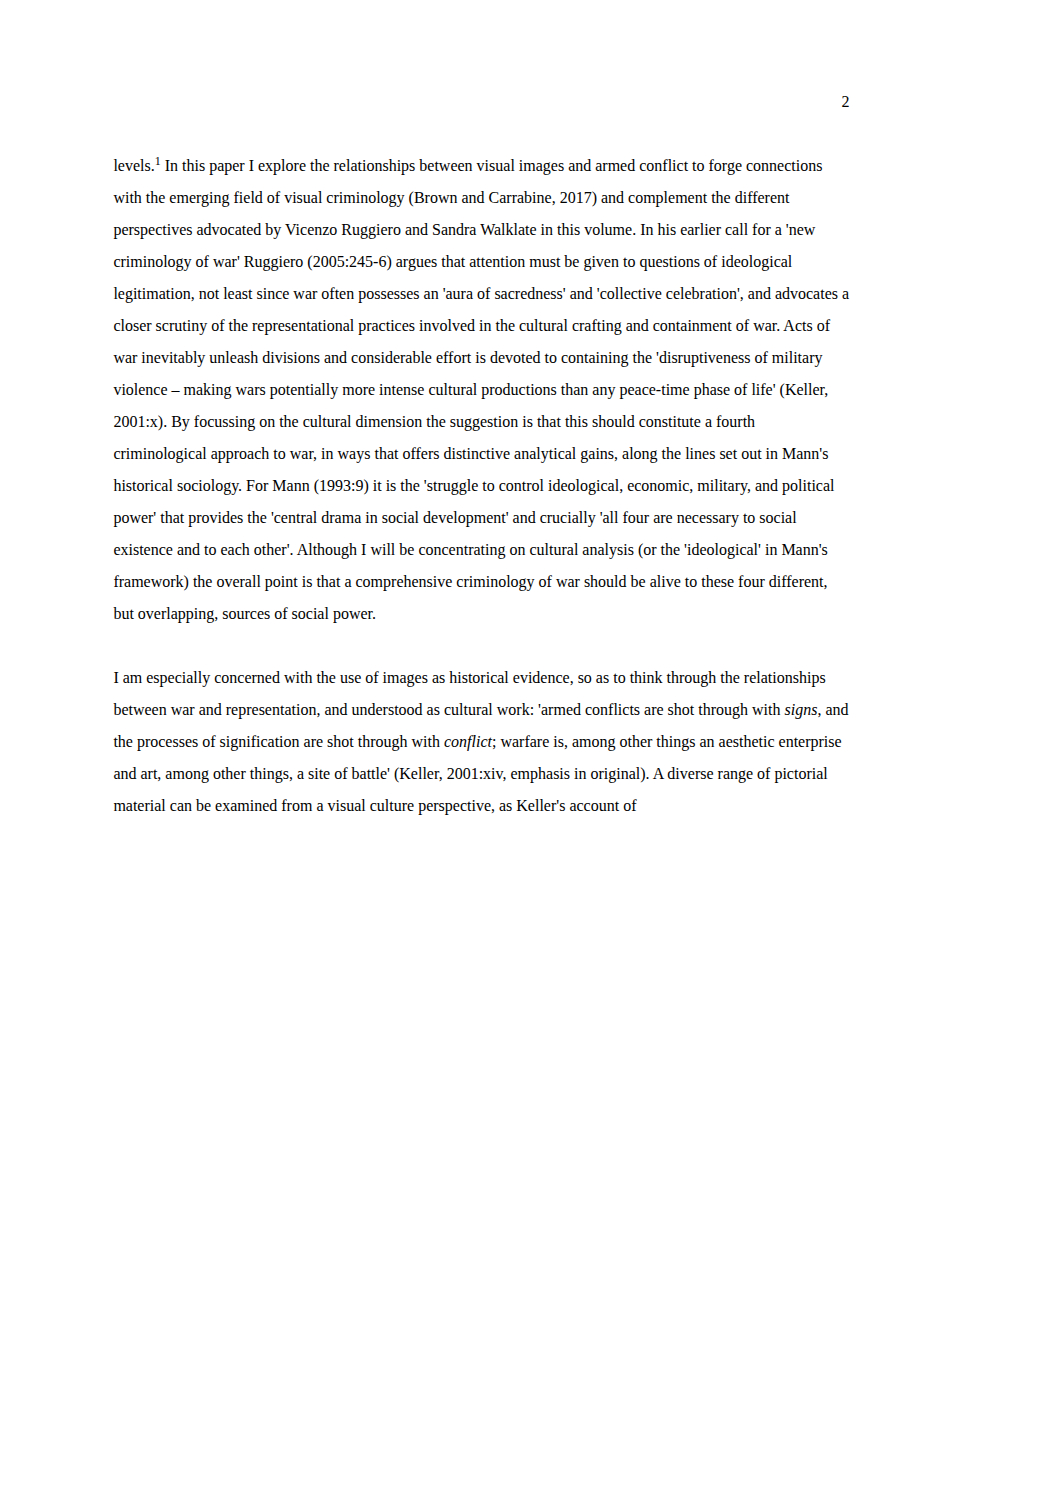2
levels.1 In this paper I explore the relationships between visual images and armed conflict to forge connections with the emerging field of visual criminology (Brown and Carrabine, 2017) and complement the different perspectives advocated by Vicenzo Ruggiero and Sandra Walklate in this volume. In his earlier call for a 'new criminology of war' Ruggiero (2005:245-6) argues that attention must be given to questions of ideological legitimation, not least since war often possesses an 'aura of sacredness' and 'collective celebration', and advocates a closer scrutiny of the representational practices involved in the cultural crafting and containment of war. Acts of war inevitably unleash divisions and considerable effort is devoted to containing the 'disruptiveness of military violence – making wars potentially more intense cultural productions than any peace-time phase of life' (Keller, 2001:x). By focussing on the cultural dimension the suggestion is that this should constitute a fourth criminological approach to war, in ways that offers distinctive analytical gains, along the lines set out in Mann's historical sociology. For Mann (1993:9) it is the 'struggle to control ideological, economic, military, and political power' that provides the 'central drama in social development' and crucially 'all four are necessary to social existence and to each other'. Although I will be concentrating on cultural analysis (or the 'ideological' in Mann's framework) the overall point is that a comprehensive criminology of war should be alive to these four different, but overlapping, sources of social power.
I am especially concerned with the use of images as historical evidence, so as to think through the relationships between war and representation, and understood as cultural work: 'armed conflicts are shot through with signs, and the processes of signification are shot through with conflict; warfare is, among other things an aesthetic enterprise and art, among other things, a site of battle' (Keller, 2001:xiv, emphasis in original). A diverse range of pictorial material can be examined from a visual culture perspective, as Keller's account of